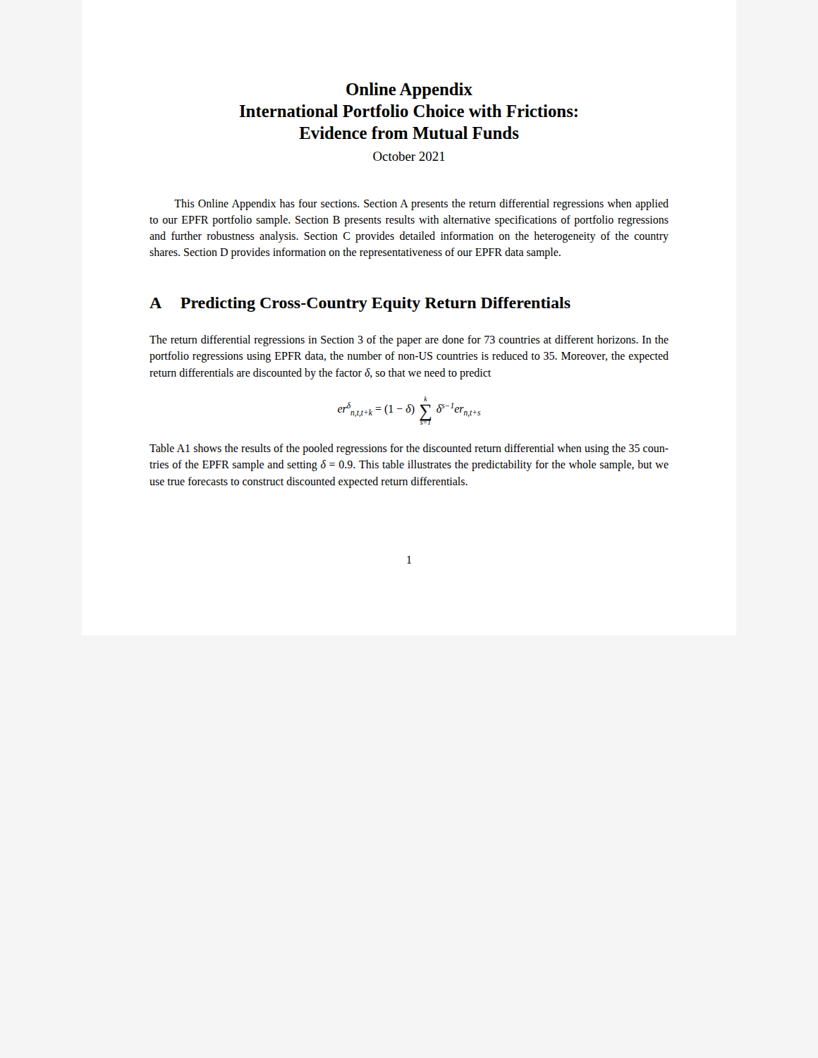Online Appendix
International Portfolio Choice with Frictions:
Evidence from Mutual Funds
October 2021
This Online Appendix has four sections. Section A presents the return differential regressions when applied to our EPFR portfolio sample. Section B presents results with alternative specifications of portfolio regressions and further robustness analysis. Section C provides detailed information on the heterogeneity of the country shares. Section D provides information on the representativeness of our EPFR data sample.
APredicting Cross-Country Equity Return Differentials
The return differential regressions in Section 3 of the paper are done for 73 countries at different horizons. In the portfolio regressions using EPFR data, the number of non-US countries is reduced to 35. Moreover, the expected return differentials are discounted by the factor δ, so that we need to predict
erδn,t,t+k = (1 − δ) k∑s=1 δs−1ern,t+s
Table A1 shows the results of the pooled regressions for the discounted return differential when using the 35 countries of the EPFR sample and setting δ = 0.9. This table illustrates the predictability for the whole sample, but we use true forecasts to construct discounted expected return differentials.
1